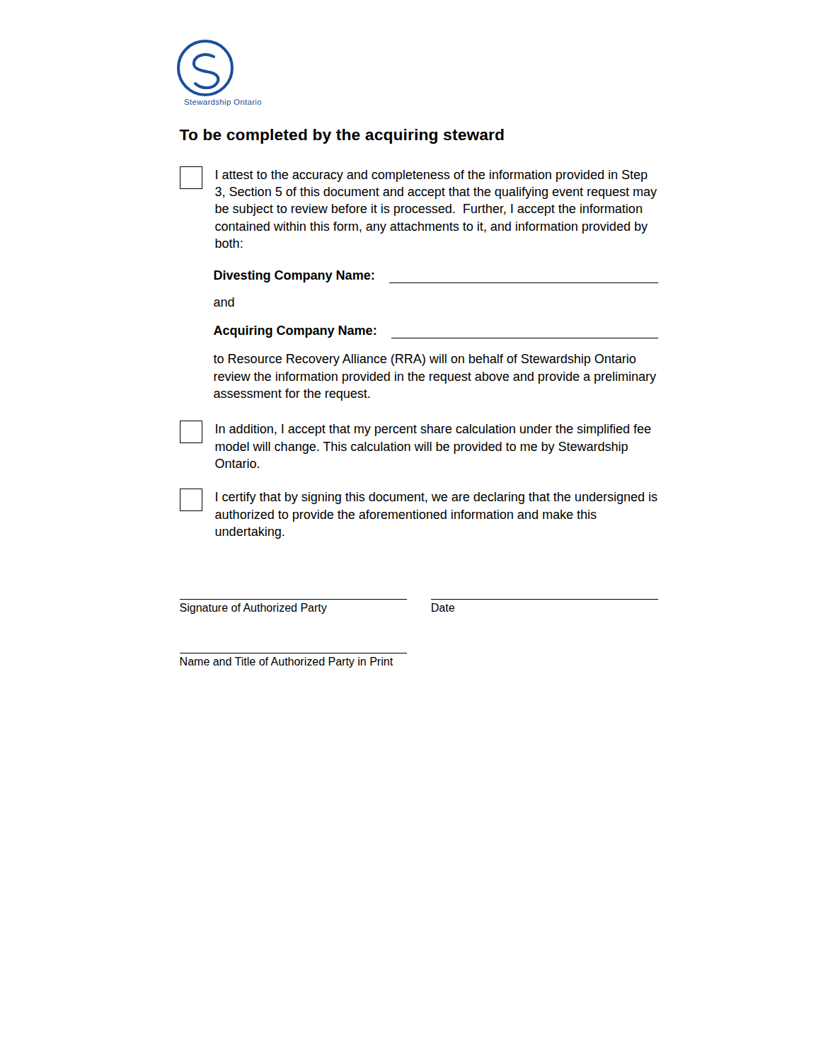Stewardship Ontario
To be completed by the acquiring steward
I attest to the accuracy and completeness of the information provided in Step 3, Section 5 of this document and accept that the qualifying event request may be subject to review before it is processed. Further, I accept the information contained within this form, any attachments to it, and information provided by both:
Divesting Company Name:
and
Acquiring Company Name:
to Resource Recovery Alliance (RRA) will on behalf of Stewardship Ontario review the information provided in the request above and provide a preliminary assessment for the request.
In addition, I accept that my percent share calculation under the simplified fee model will change. This calculation will be provided to me by Stewardship Ontario.
I certify that by signing this document, we are declaring that the undersigned is authorized to provide the aforementioned information and make this undertaking.
Signature of Authorized Party
Date
Name and Title of Authorized Party in Print